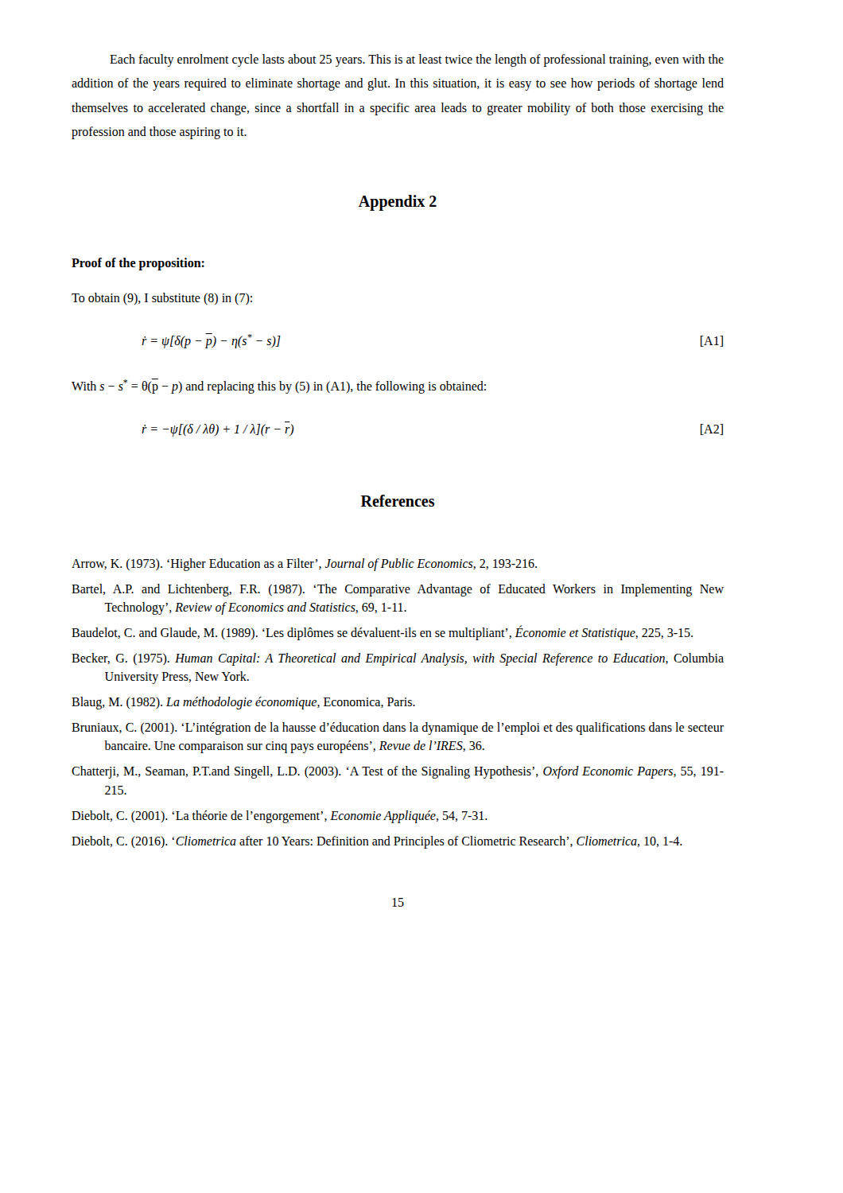Each faculty enrolment cycle lasts about 25 years. This is at least twice the length of professional training, even with the addition of the years required to eliminate shortage and glut. In this situation, it is easy to see how periods of shortage lend themselves to accelerated change, since a shortfall in a specific area leads to greater mobility of both those exercising the profession and those aspiring to it.
Appendix 2
Proof of the proposition:
To obtain (9), I substitute (8) in (7):
ṙ = ψ[δ(p − p) − η(s* − s)] [A1]
With s − s* = θ(p − p) and replacing this by (5) in (A1), the following is obtained:
ṙ = −ψ[(δ / λθ) + 1 / λ](r − r) [A2]
References
Arrow, K. (1973). ‘Higher Education as a Filter’, Journal of Public Economics, 2, 193-216.
Bartel, A.P. and Lichtenberg, F.R. (1987). ‘The Comparative Advantage of Educated Workers in Implementing New Technology’, Review of Economics and Statistics, 69, 1-11.
Baudelot, C. and Glaude, M. (1989). ‘Les diplômes se dévaluent-ils en se multipliant’, Économie et Statistique, 225, 3-15.
Becker, G. (1975). Human Capital: A Theoretical and Empirical Analysis, with Special Reference to Education, Columbia University Press, New York.
Blaug, M. (1982). La méthodologie économique, Economica, Paris.
Bruniaux, C. (2001). ‘L’intégration de la hausse d’éducation dans la dynamique de l’emploi et des qualifications dans le secteur bancaire. Une comparaison sur cinq pays européens’, Revue de l’IRES, 36.
Chatterji, M., Seaman, P.T.and Singell, L.D. (2003). ‘A Test of the Signaling Hypothesis’, Oxford Economic Papers, 55, 191-215.
Diebolt, C. (2001). ‘La théorie de l’engorgement’, Economie Appliquée, 54, 7-31.
Diebolt, C. (2016). ‘Cliometrica after 10 Years: Definition and Principles of Cliometric Research’, Cliometrica, 10, 1-4.
15